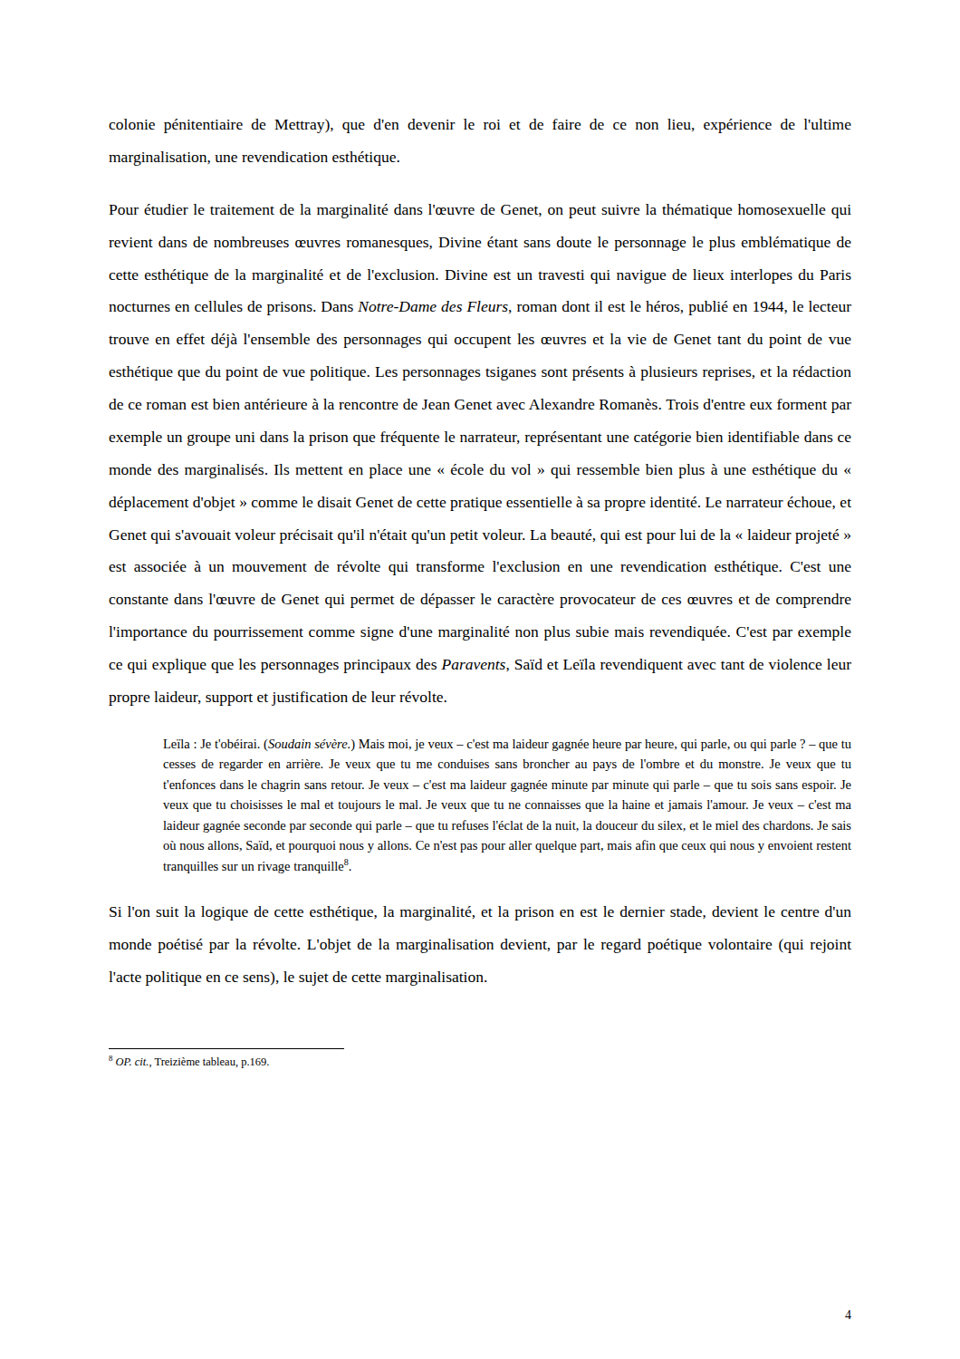colonie pénitentiaire de Mettray), que d'en devenir le roi et de faire de ce non lieu, expérience de l'ultime marginalisation, une revendication esthétique.
Pour étudier le traitement de la marginalité dans l'œuvre de Genet, on peut suivre la thématique homosexuelle qui revient dans de nombreuses œuvres romanesques, Divine étant sans doute le personnage le plus emblématique de cette esthétique de la marginalité et de l'exclusion. Divine est un travesti qui navigue de lieux interlopes du Paris nocturnes en cellules de prisons. Dans Notre-Dame des Fleurs, roman dont il est le héros, publié en 1944, le lecteur trouve en effet déjà l'ensemble des personnages qui occupent les œuvres et la vie de Genet tant du point de vue esthétique que du point de vue politique. Les personnages tsiganes sont présents à plusieurs reprises, et la rédaction de ce roman est bien antérieure à la rencontre de Jean Genet avec Alexandre Romanès. Trois d'entre eux forment par exemple un groupe uni dans la prison que fréquente le narrateur, représentant une catégorie bien identifiable dans ce monde des marginalisés. Ils mettent en place une « école du vol » qui ressemble bien plus à une esthétique du « déplacement d'objet » comme le disait Genet de cette pratique essentielle à sa propre identité. Le narrateur échoue, et Genet qui s'avouait voleur précisait qu'il n'était qu'un petit voleur. La beauté, qui est pour lui de la « laideur projeté » est associée à un mouvement de révolte qui transforme l'exclusion en une revendication esthétique. C'est une constante dans l'œuvre de Genet qui permet de dépasser le caractère provocateur de ces œuvres et de comprendre l'importance du pourrissement comme signe d'une marginalité non plus subie mais revendiquée. C'est par exemple ce qui explique que les personnages principaux des Paravents, Saïd et Leïla revendiquent avec tant de violence leur propre laideur, support et justification de leur révolte.
Leïla : Je t'obéirai. (Soudain sévère.) Mais moi, je veux – c'est ma laideur gagnée heure par heure, qui parle, ou qui parle ? – que tu cesses de regarder en arrière. Je veux que tu me conduises sans broncher au pays de l'ombre et du monstre. Je veux que tu t'enfonces dans le chagrin sans retour. Je veux – c'est ma laideur gagnée minute par minute qui parle – que tu sois sans espoir. Je veux que tu choisisses le mal et toujours le mal. Je veux que tu ne connaisses que la haine et jamais l'amour. Je veux – c'est ma laideur gagnée seconde par seconde qui parle – que tu refuses l'éclat de la nuit, la douceur du silex, et le miel des chardons. Je sais où nous allons, Saïd, et pourquoi nous y allons. Ce n'est pas pour aller quelque part, mais afin que ceux qui nous y envoient restent tranquilles sur un rivage tranquille8.
Si l'on suit la logique de cette esthétique, la marginalité, et la prison en est le dernier stade, devient le centre d'un monde poétisé par la révolte. L'objet de la marginalisation devient, par le regard poétique volontaire (qui rejoint l'acte politique en ce sens), le sujet de cette marginalisation.
8 OP. cit., Treizième tableau, p.169.
4